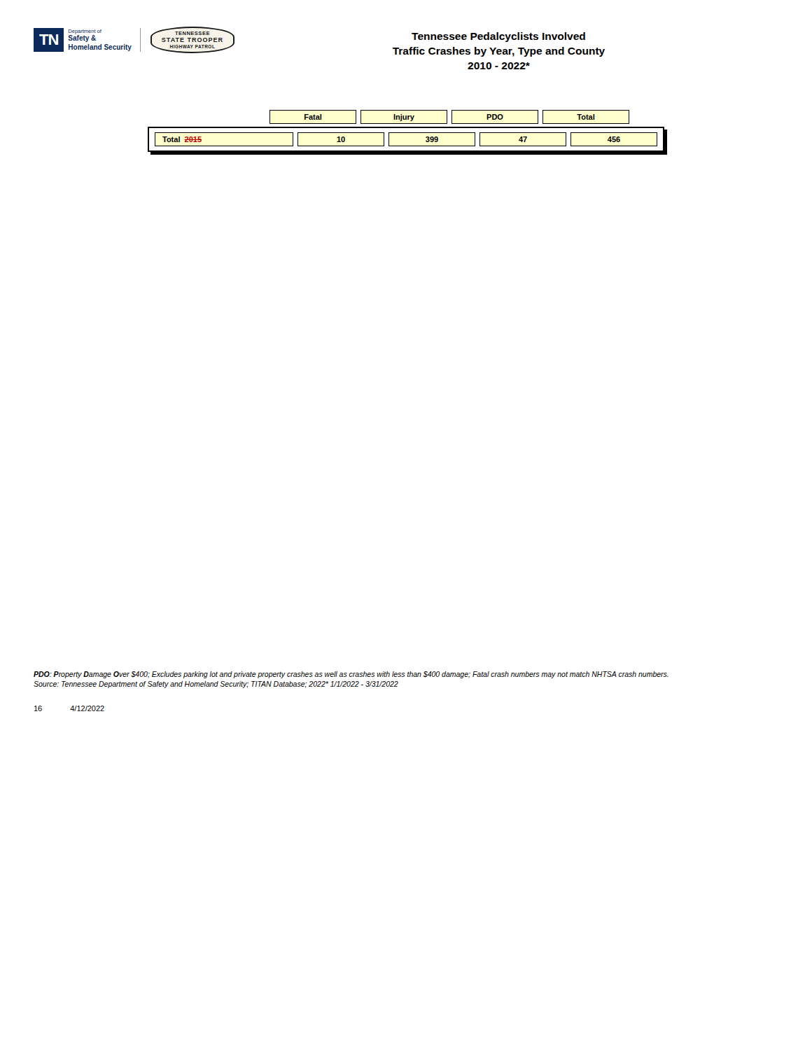TN
Department of
Safety &
Homeland Security
TENNESSEE
STATE TROOPER
HIGHWAY PATROL
Tennessee Pedalcyclists Involved
Traffic Crashes by Year, Type and County
2010 - 2022*
| | Fatal | Injury | PDO | Total |
| --- | --- | --- | --- | --- |
| Total 2015 | 10 | 399 | 47 | 456 |
PDO: Property Damage Over $400; Excludes parking lot and private property crashes as well as crashes with less than $400 damage; Fatal crash numbers may not match NHTSA crash numbers.
Source: Tennessee Department of Safety and Homeland Security; TITAN Database; 2022* 1/1/2022 - 3/31/2022
164/12/2022